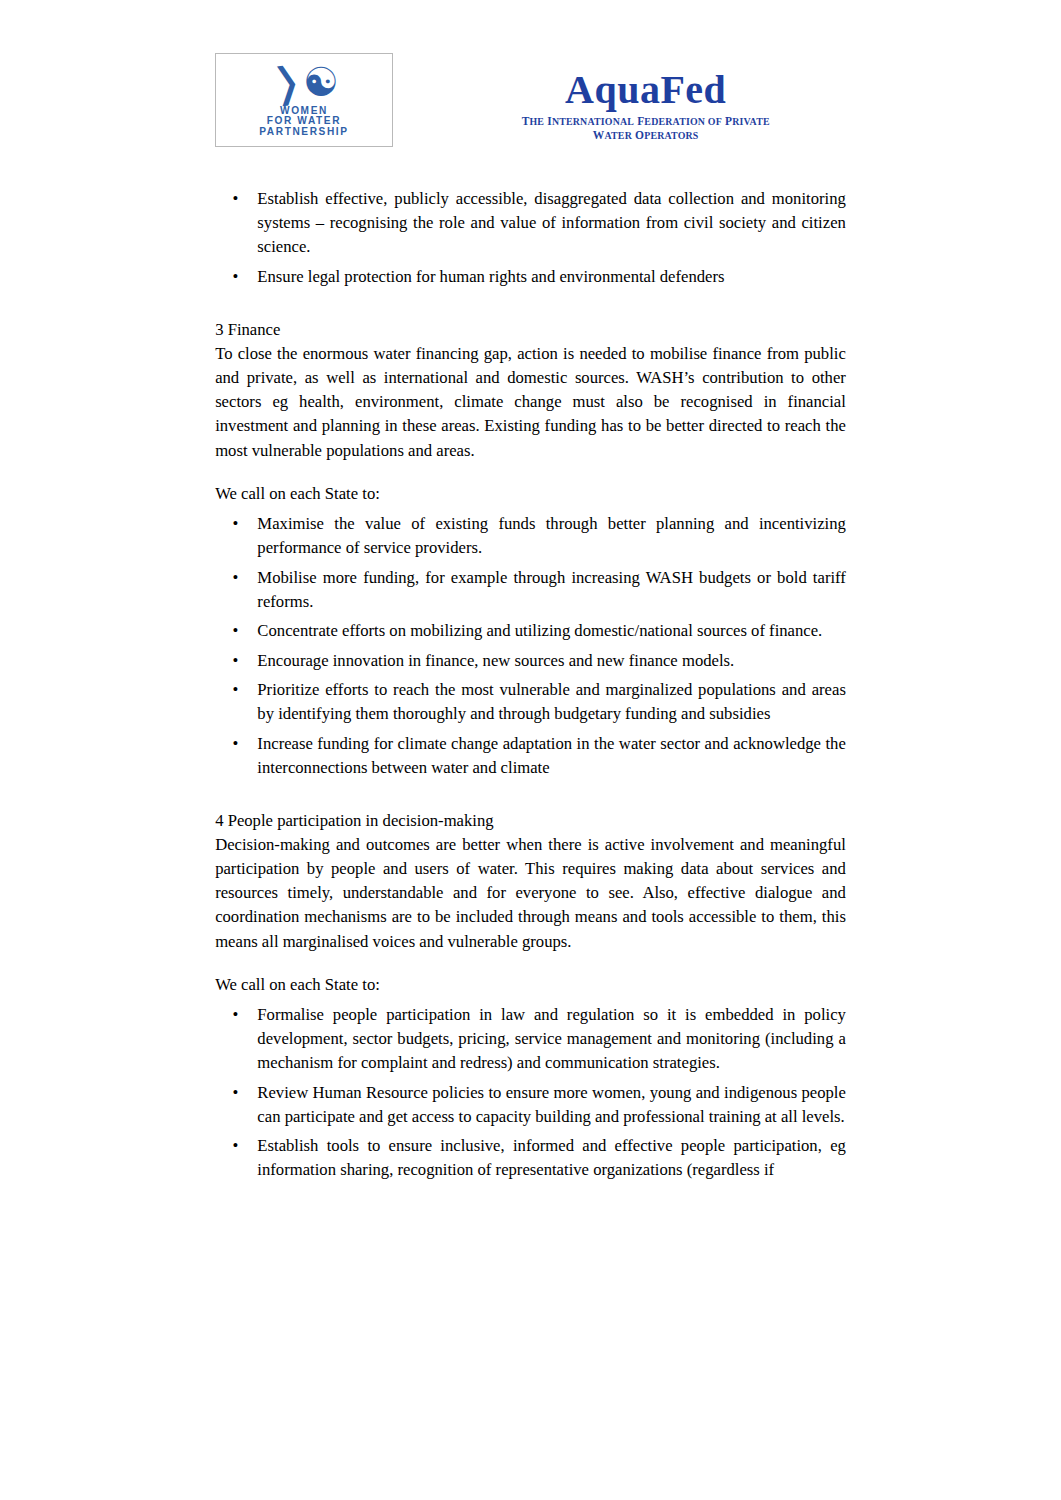❭☯
women for water partnership
AquaFed
THE INTERNATIONAL FEDERATION OF PRIVATE
WATER OPERATORS
Establish effective, publicly accessible, disaggregated data collection and monitoring systems – recognising the role and value of information from civil society and citizen science.
Ensure legal protection for human rights and environmental defenders
3 Finance
To close the enormous water financing gap, action is needed to mobilise finance from public and private, as well as international and domestic sources. WASH’s contribution to other sectors eg health, environment, climate change must also be recognised in financial investment and planning in these areas. Existing funding has to be better directed to reach the most vulnerable populations and areas.
We call on each State to:
Maximise the value of existing funds through better planning and incentivizing performance of service providers.
Mobilise more funding, for example through increasing WASH budgets or bold tariff reforms.
Concentrate efforts on mobilizing and utilizing domestic/national sources of finance.
Encourage innovation in finance, new sources and new finance models.
Prioritize efforts to reach the most vulnerable and marginalized populations and areas by identifying them thoroughly and through budgetary funding and subsidies
Increase funding for climate change adaptation in the water sector and acknowledge the interconnections between water and climate
4 People participation in decision-making
Decision-making and outcomes are better when there is active involvement and meaningful participation by people and users of water. This requires making data about services and resources timely, understandable and for everyone to see. Also, effective dialogue and coordination mechanisms are to be included through means and tools accessible to them, this means all marginalised voices and vulnerable groups.
We call on each State to:
Formalise people participation in law and regulation so it is embedded in policy development, sector budgets, pricing, service management and monitoring (including a mechanism for complaint and redress) and communication strategies.
Review Human Resource policies to ensure more women, young and indigenous people can participate and get access to capacity building and professional training at all levels.
Establish tools to ensure inclusive, informed and effective people participation, eg information sharing, recognition of representative organizations (regardless if